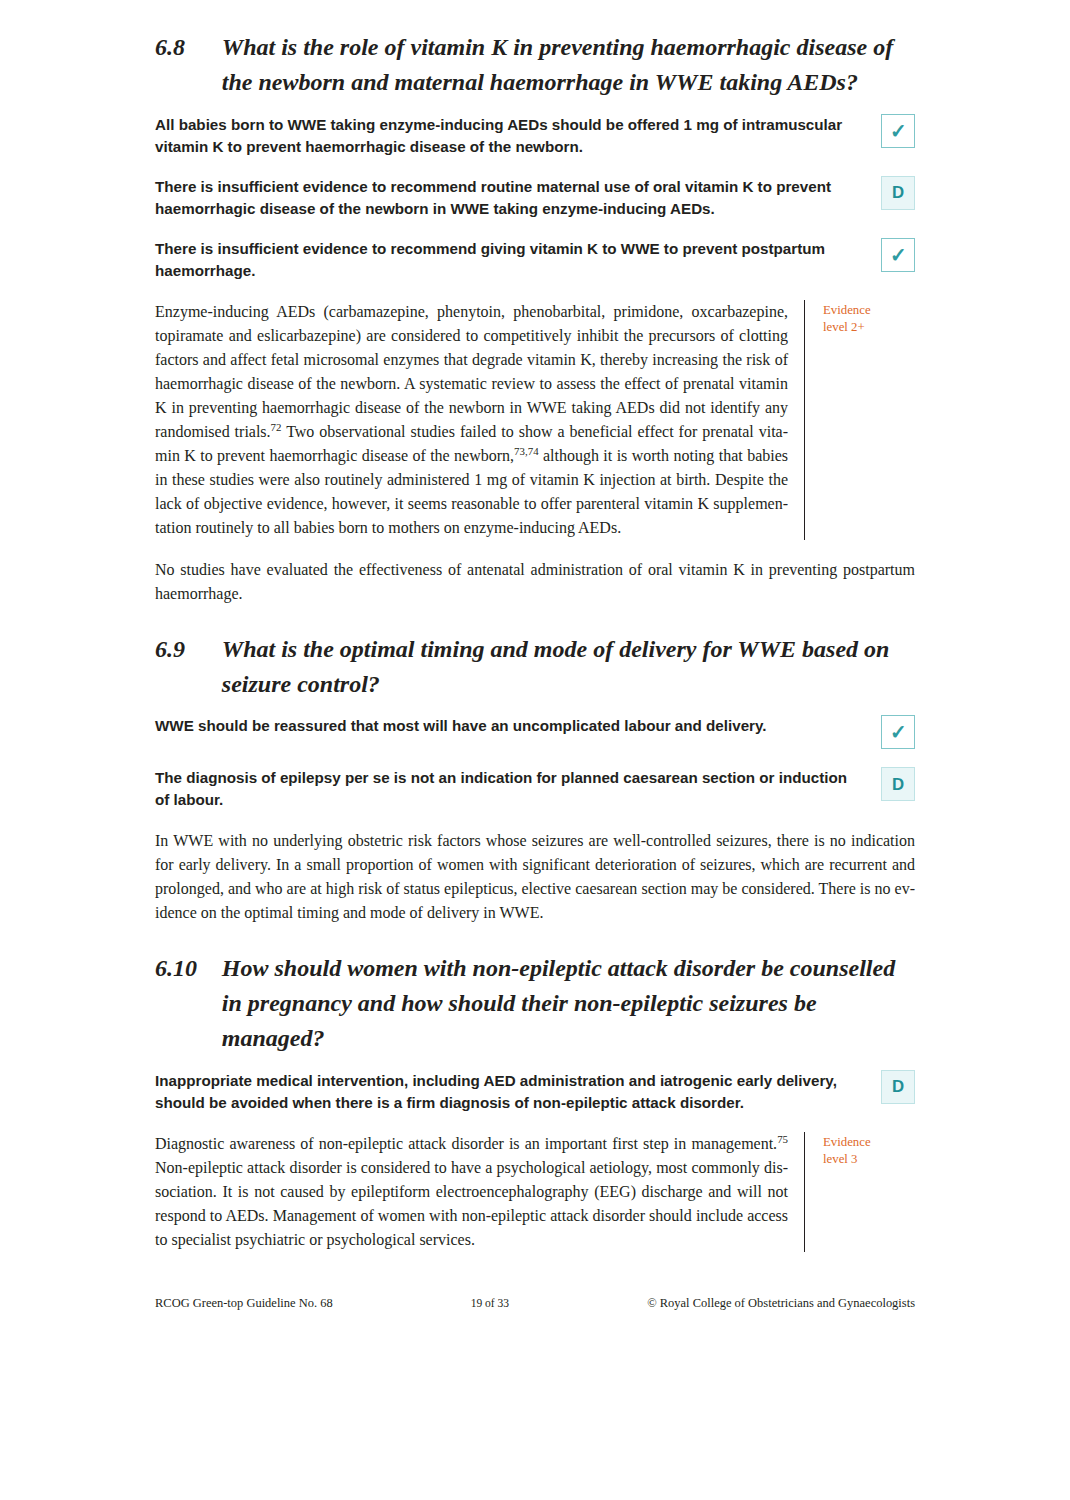6.8 What is the role of vitamin K in preventing haemorrhagic disease of the newborn and maternal haemorrhage in WWE taking AEDs?
All babies born to WWE taking enzyme-inducing AEDs should be offered 1 mg of intramuscular vitamin K to prevent haemorrhagic disease of the newborn.
✓
There is insufficient evidence to recommend routine maternal use of oral vitamin K to prevent haemorrhagic disease of the newborn in WWE taking enzyme-inducing AEDs.
D
There is insufficient evidence to recommend giving vitamin K to WWE to prevent postpartum haemorrhage.
✓
Enzyme-inducing AEDs (carbamazepine, phenytoin, phenobarbital, primidone, oxcarbazepine, topiramate and eslicarbazepine) are considered to competitively inhibit the precursors of clotting factors and affect fetal microsomal enzymes that degrade vitamin K, thereby increasing the risk of haemorrhagic disease of the newborn. A systematic review to assess the effect of prenatal vitamin K in preventing haemorrhagic disease of the newborn in WWE taking AEDs did not identify any randomised trials.72 Two observational studies failed to show a beneficial effect for prenatal vitamin K to prevent haemorrhagic disease of the newborn,73,74 although it is worth noting that babies in these studies were also routinely administered 1 mg of vitamin K injection at birth. Despite the lack of objective evidence, however, it seems reasonable to offer parenteral vitamin K supplementation routinely to all babies born to mothers on enzyme-inducing AEDs.
Evidence
level 2+
No studies have evaluated the effectiveness of antenatal administration of oral vitamin K in preventing postpartum haemorrhage.
6.9 What is the optimal timing and mode of delivery for WWE based on seizure control?
WWE should be reassured that most will have an uncomplicated labour and delivery.
✓
The diagnosis of epilepsy per se is not an indication for planned caesarean section or induction of labour.
D
In WWE with no underlying obstetric risk factors whose seizures are well-controlled seizures, there is no indication for early delivery. In a small proportion of women with significant deterioration of seizures, which are recurrent and prolonged, and who are at high risk of status epilepticus, elective caesarean section may be considered. There is no evidence on the optimal timing and mode of delivery in WWE.
6.10 How should women with non-epileptic attack disorder be counselled in pregnancy and how should their non-epileptic seizures be managed?
Inappropriate medical intervention, including AED administration and iatrogenic early delivery, should be avoided when there is a firm diagnosis of non-epileptic attack disorder.
D
Diagnostic awareness of non-epileptic attack disorder is an important first step in management.75 Non-epileptic attack disorder is considered to have a psychological aetiology, most commonly dissociation. It is not caused by epileptiform electroencephalography (EEG) discharge and will not respond to AEDs. Management of women with non-epileptic attack disorder should include access to specialist psychiatric or psychological services.
Evidence
level 3
RCOG Green-top Guideline No. 68
19 of 33
© Royal College of Obstetricians and Gynaecologists